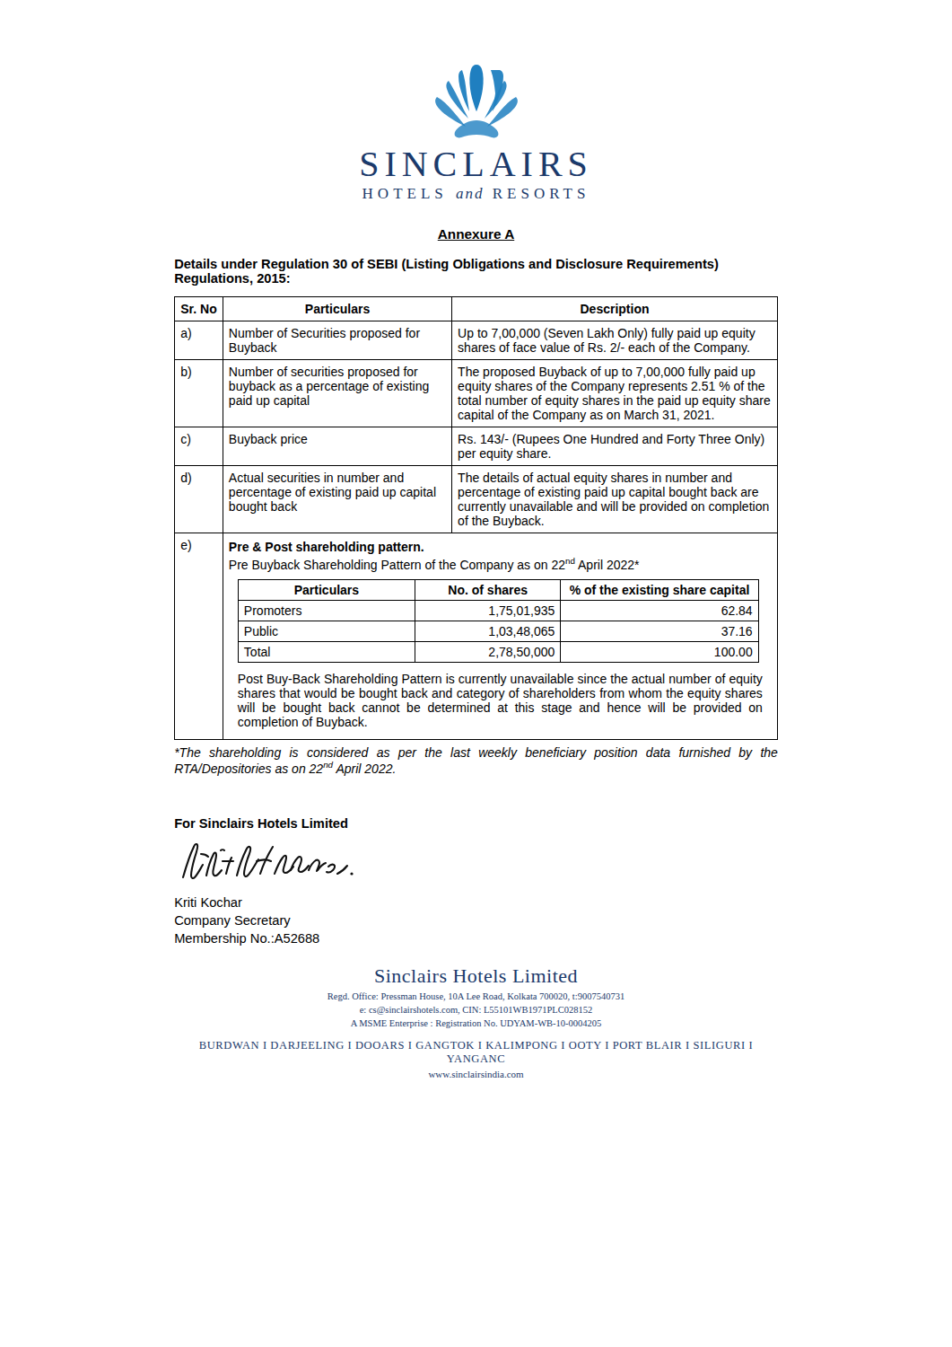SINCLAIRS
HOTELS and RESORTS
Annexure A
Details under Regulation 30 of SEBI (Listing Obligations and Disclosure Requirements) Regulations, 2015:
| Sr. No | Particulars | Description |
| --- | --- | --- |
| a) | Number of Securities proposed for Buyback | Up to 7,00,000 (Seven Lakh Only) fully paid up equity shares of face value of Rs. 2/- each of the Company. |
| b) | Number of securities proposed for buyback as a percentage of existing paid up capital | The proposed Buyback of up to 7,00,000 fully paid up equity shares of the Company represents 2.51 % of the total number of equity shares in the paid up equity share capital of the Company as on March 31, 2021. |
| c) | Buyback price | Rs. 143/- (Rupees One Hundred and Forty Three Only) per equity share. |
| d) | Actual securities in number and percentage of existing paid up capital bought back | The details of actual equity shares in number and percentage of existing paid up capital bought back are currently unavailable and will be provided on completion of the Buyback. |
| e) | Pre & Post shareholding pattern. Pre Buyback Shareholding Pattern of the Company as on 22 nd April 2022* / Particulars / No. of shares / % of the existing share capital / / --- / --- / --- / / Promoters / 1,75,01,935 / 62.84 / / Public / 1,03,48,065 / 37.16 / / Total / 2,78,50,000 / 100.00 / Post Buy-Back Shareholding Pattern is currently unavailable since the actual number of equity shares that would be bought back and category of shareholders from whom the equity shares will be bought back cannot be determined at this stage and hence will be provided on completion of Buyback. |
*The shareholding is considered as per the last weekly beneficiary position data furnished by the RTA/Depositories as on 22nd April 2022.
For Sinclairs Hotels Limited
Kriti Kochar
Company Secretary
Membership No.:A52688
Sinclairs Hotels Limited
Regd. Office: Pressman House, 10A Lee Road, Kolkata 700020, t:9007540731
e: cs@sinclairshotels.com, CIN: L55101WB1971PLC028152
A MSME Enterprise : Registration No. UDYAM-WB-10-0004205
BURDWAN I DARJEELING I DOOARS I GANGTOK I KALIMPONG I OOTY I PORT BLAIR I SILIGURI I YANGANC
www.sinclairsindia.com